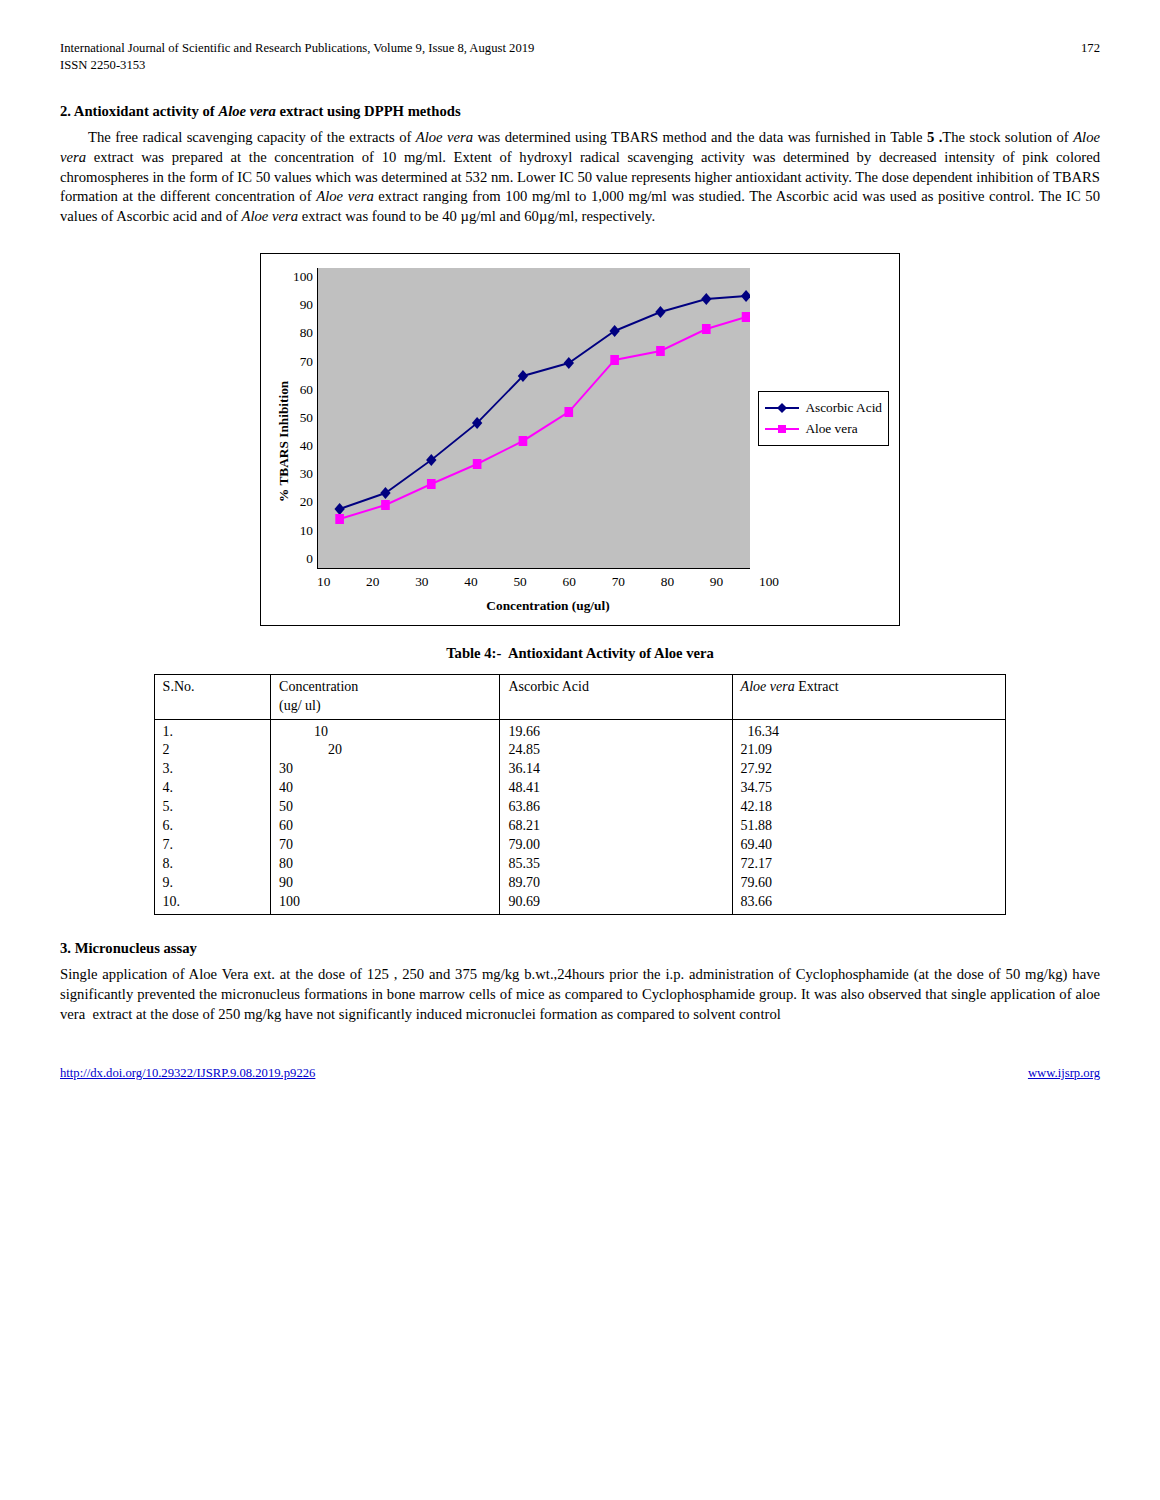172 International Journal of Scientific and Research Publications, Volume 9, Issue 8, August 2019 ISSN 2250-3153
2. Antioxidant activity of Aloe vera extract using DPPH methods
The free radical scavenging capacity of the extracts of Aloe vera was determined using TBARS method and the data was furnished in Table 5 . The stock solution of Aloe vera extract was prepared at the concentration of 10 mg/ml. Extent of hydroxyl radical scavenging activity was determined by decreased intensity of pink colored chromospheres in the form of IC 50 values which was determined at 532 nm. Lower IC 50 value represents higher antioxidant activity. The dose dependent inhibition of TBARS formation at the different concentration of Aloe vera extract ranging from 100 mg/ml to 1,000 mg/ml was studied. The Ascorbic acid was used as positive control. The IC 50 values of Ascorbic acid and of Aloe vera extract was found to be 40 µg/ml and 60µg/ml, respectively.
% TBARS Inhibition
100 90 80 70 60 50 40 30 20 10 0
Ascorbic Acid
Aloe vera
102030405060708090100
Concentration (ug/ul)
Table 4:- Antioxidant Activity of Aloe vera
| S.No. | Concentration (ug/ ul) | Ascorbic Acid | Aloe vera Extract |
| 1. 2 3. 4. 5. 6. 7. 8. 9. 10. | 10 20 30 40 50 60 70 80 90 100 | 19.66 24.85 36.14 48.41 63.86 68.21 79.00 85.35 89.70 90.69 | 16.34 21.09 27.92 34.75 42.18 51.88 69.40 72.17 79.60 83.66 |
3. Micronucleus assay
Single application of Aloe Vera ext. at the dose of 125 , 250 and 375 mg/kg b.wt.,24hours prior the i.p. administration of Cyclophosphamide (at the dose of 50 mg/kg) have significantly prevented the micronucleus formations in bone marrow cells of mice as compared to Cyclophosphamide group. It was also observed that single application of aloe vera extract at the dose of 250 mg/kg have not significantly induced micronuclei formation as compared to solvent control
http://dx.doi.org/10.29322/IJSRP.9.08.2019.p9226 www.ijsrp.org